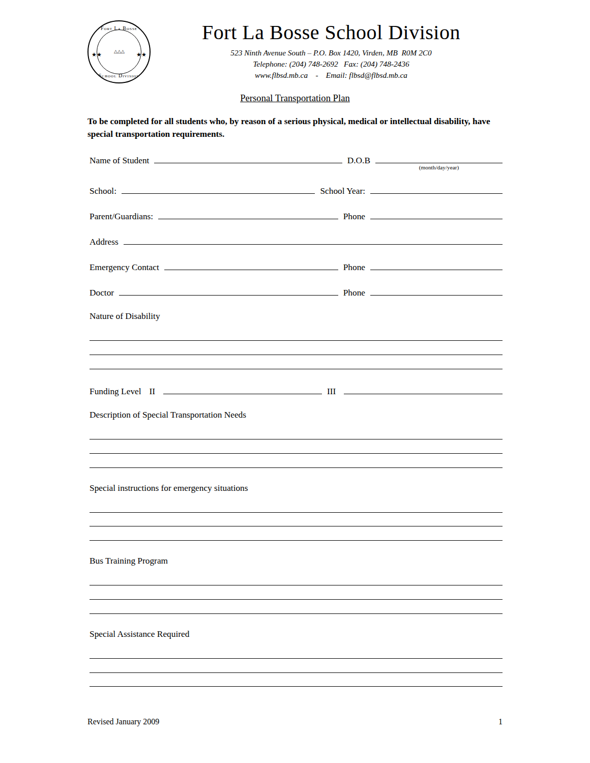Fort La Bosse
★★ ★★
△△△
School Division
Fort La Bosse School Division
523 Ninth Avenue South – P.O. Box 1420, Virden, MB R0M 2C0
Telephone: (204) 748-2692 Fax: (204) 748-2436
www.flbsd.mb.ca - Email: flbsd@flbsd.mb.ca
Personal Transportation Plan
To be completed for all students who, by reason of a serious physical, medical or intellectual disability, have special transportation requirements.
Name of Student D.O.B (month/day/year)
School: School Year:
Parent/Guardians: Phone
Address
Emergency Contact Phone
Doctor Phone
Nature of Disability
Funding Level II III
Description of Special Transportation Needs
Special instructions for emergency situations
Bus Training Program
Special Assistance Required
Revised January 2009 1